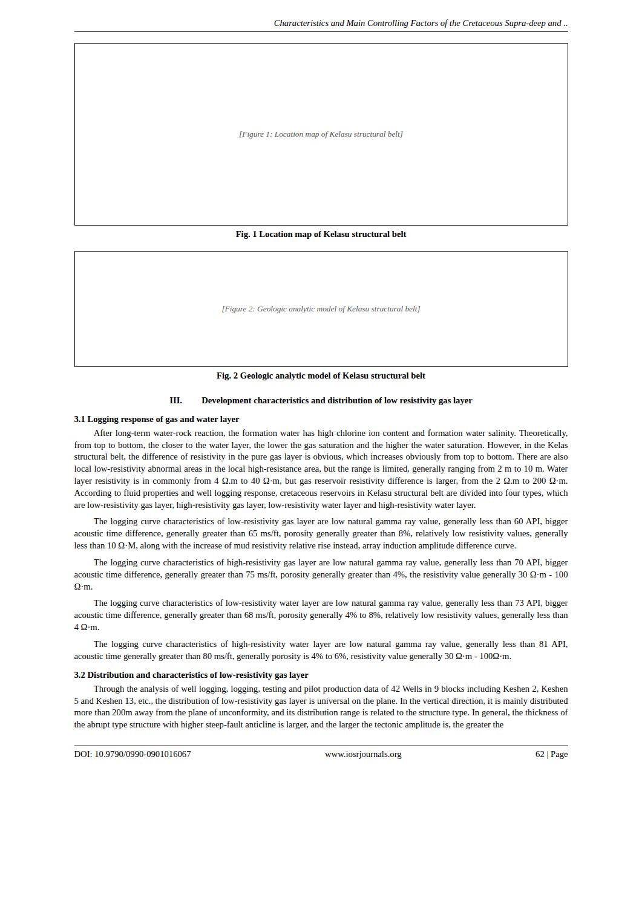Characteristics and Main Controlling Factors of the Cretaceous Supra-deep and ..
[Figure 1: Location map of Kelasu structural belt]
Fig. 1 Location map of Kelasu structural belt
[Figure 2: Geologic analytic model of Kelasu structural belt]
Fig. 2 Geologic analytic model of Kelasu structural belt
III. Development characteristics and distribution of low resistivity gas layer
3.1 Logging response of gas and water layer
After long-term water-rock reaction, the formation water has high chlorine ion content and formation water salinity. Theoretically, from top to bottom, the closer to the water layer, the lower the gas saturation and the higher the water saturation. However, in the Kelas structural belt, the difference of resistivity in the pure gas layer is obvious, which increases obviously from top to bottom. There are also local low-resistivity abnormal areas in the local high-resistance area, but the range is limited, generally ranging from 2 m to 10 m. Water layer resistivity is in commonly from 4 Ω.m to 40 Ω·m, but gas reservoir resistivity difference is larger, from the 2 Ω.m to 200 Ω·m. According to fluid properties and well logging response, cretaceous reservoirs in Kelasu structural belt are divided into four types, which are low-resistivity gas layer, high-resistivity gas layer, low-resistivity water layer and high-resistivity water layer.
The logging curve characteristics of low-resistivity gas layer are low natural gamma ray value, generally less than 60 API, bigger acoustic time difference, generally greater than 65 ms/ft, porosity generally greater than 8%, relatively low resistivity values, generally less than 10 Ω·M, along with the increase of mud resistivity relative rise instead, array induction amplitude difference curve.
The logging curve characteristics of high-resistivity gas layer are low natural gamma ray value, generally less than 70 API, bigger acoustic time difference, generally greater than 75 ms/ft, porosity generally greater than 4%, the resistivity value generally 30 Ω·m - 100 Ω·m.
The logging curve characteristics of low-resistivity water layer are low natural gamma ray value, generally less than 73 API, bigger acoustic time difference, generally greater than 68 ms/ft, porosity generally 4% to 8%, relatively low resistivity values, generally less than 4 Ω·m.
The logging curve characteristics of high-resistivity water layer are low natural gamma ray value, generally less than 81 API, acoustic time generally greater than 80 ms/ft, generally porosity is 4% to 6%, resistivity value generally 30 Ω·m - 100Ω·m.
3.2 Distribution and characteristics of low-resistivity gas layer
Through the analysis of well logging, logging, testing and pilot production data of 42 Wells in 9 blocks including Keshen 2, Keshen 5 and Keshen 13, etc., the distribution of low-resistivity gas layer is universal on the plane. In the vertical direction, it is mainly distributed more than 200m away from the plane of unconformity, and its distribution range is related to the structure type. In general, the thickness of the abrupt type structure with higher steep-fault anticline is larger, and the larger the tectonic amplitude is, the greater the
DOI: 10.9790/0990-0901016067 www.iosrjournals.org 62 | Page